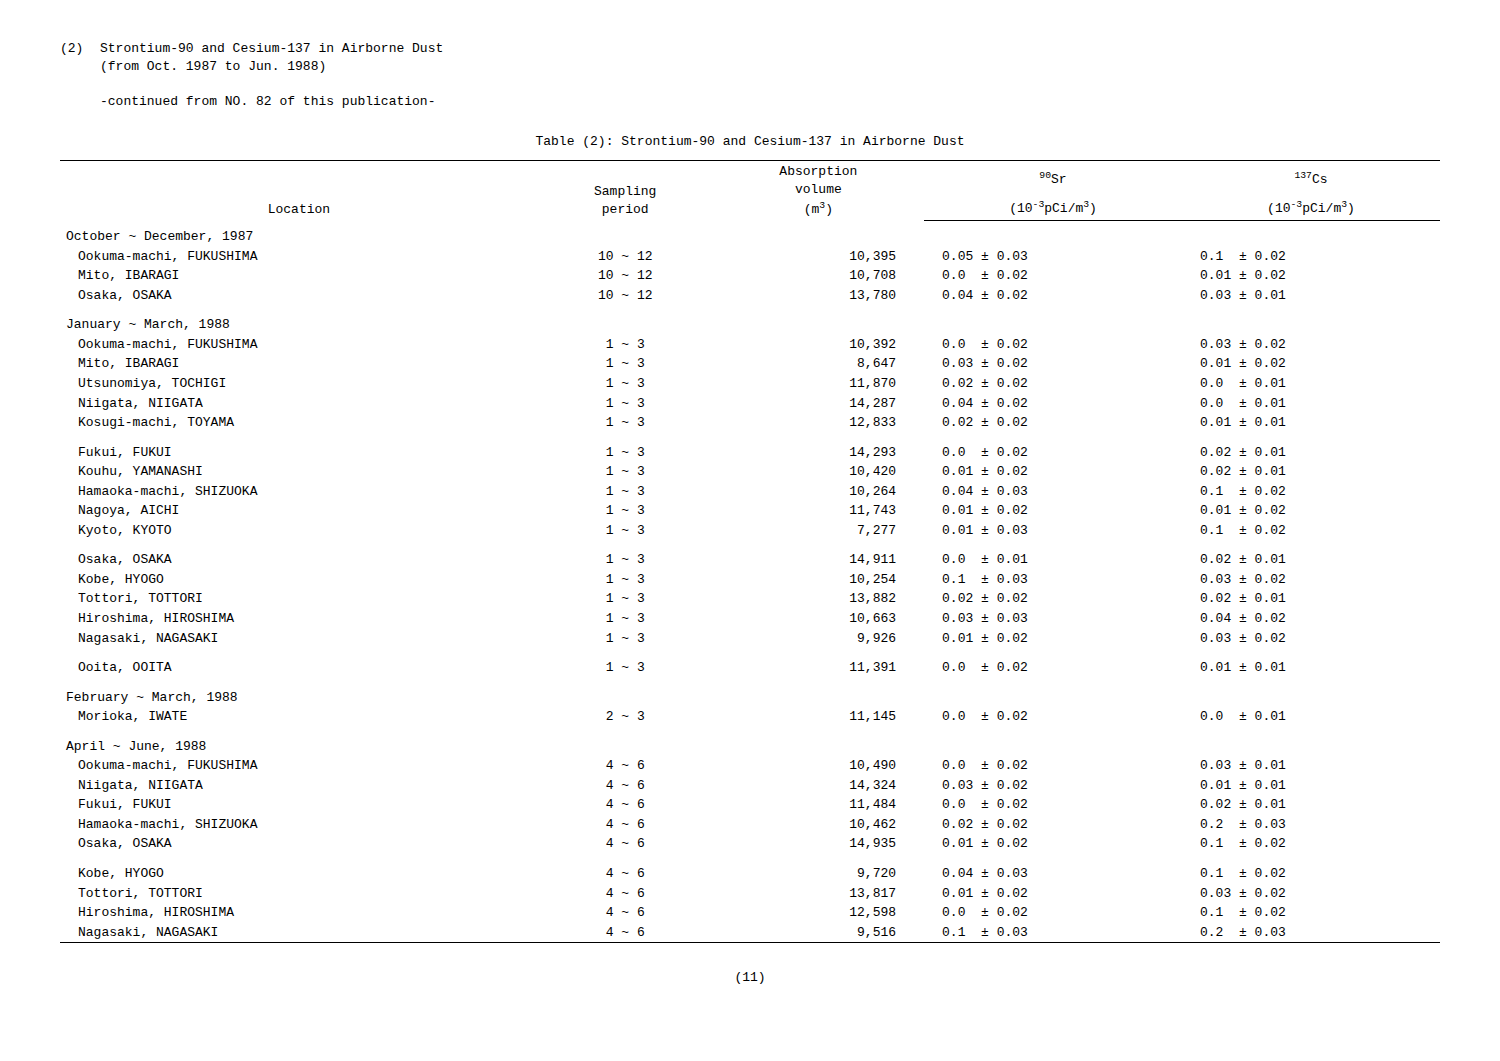(2)
Strontium-90 and Cesium-137 in Airborne Dust
(from Oct. 1987 to Jun. 1988)
-continued from NO. 82 of this publication-
Table (2): Strontium-90 and Cesium-137 in Airborne Dust
| Location | Sampling period | Absorption volume (m 3 ) | 90 Sr | 137 Cs |
| --- | --- | --- | --- | --- |
| (10 -3 pCi/m 3 ) | (10 -3 pCi/m 3 ) |
| October ~ December, 1987 | | | | |
| Ookuma-machi, FUKUSHIMA | 10 ~ 12 | 10,395 | 0.05 ± 0.03 | 0.1 ± 0.02 |
| Mito, IBARAGI | 10 ~ 12 | 10,708 | 0.0 ± 0.02 | 0.01 ± 0.02 |
| Osaka, OSAKA | 10 ~ 12 | 13,780 | 0.04 ± 0.02 | 0.03 ± 0.01 |
| January ~ March, 1988 | | | | |
| Ookuma-machi, FUKUSHIMA | 1 ~ 3 | 10,392 | 0.0 ± 0.02 | 0.03 ± 0.02 |
| Mito, IBARAGI | 1 ~ 3 | 8,647 | 0.03 ± 0.02 | 0.01 ± 0.02 |
| Utsunomiya, TOCHIGI | 1 ~ 3 | 11,870 | 0.02 ± 0.02 | 0.0 ± 0.01 |
| Niigata, NIIGATA | 1 ~ 3 | 14,287 | 0.04 ± 0.02 | 0.0 ± 0.01 |
| Kosugi-machi, TOYAMA | 1 ~ 3 | 12,833 | 0.02 ± 0.02 | 0.01 ± 0.01 |
| Fukui, FUKUI | 1 ~ 3 | 14,293 | 0.0 ± 0.02 | 0.02 ± 0.01 |
| Kouhu, YAMANASHI | 1 ~ 3 | 10,420 | 0.01 ± 0.02 | 0.02 ± 0.01 |
| Hamaoka-machi, SHIZUOKA | 1 ~ 3 | 10,264 | 0.04 ± 0.03 | 0.1 ± 0.02 |
| Nagoya, AICHI | 1 ~ 3 | 11,743 | 0.01 ± 0.02 | 0.01 ± 0.02 |
| Kyoto, KYOTO | 1 ~ 3 | 7,277 | 0.01 ± 0.03 | 0.1 ± 0.02 |
| Osaka, OSAKA | 1 ~ 3 | 14,911 | 0.0 ± 0.01 | 0.02 ± 0.01 |
| Kobe, HYOGO | 1 ~ 3 | 10,254 | 0.1 ± 0.03 | 0.03 ± 0.02 |
| Tottori, TOTTORI | 1 ~ 3 | 13,882 | 0.02 ± 0.02 | 0.02 ± 0.01 |
| Hiroshima, HIROSHIMA | 1 ~ 3 | 10,663 | 0.03 ± 0.03 | 0.04 ± 0.02 |
| Nagasaki, NAGASAKI | 1 ~ 3 | 9,926 | 0.01 ± 0.02 | 0.03 ± 0.02 |
| Ooita, OOITA | 1 ~ 3 | 11,391 | 0.0 ± 0.02 | 0.01 ± 0.01 |
| February ~ March, 1988 | | | | |
| Morioka, IWATE | 2 ~ 3 | 11,145 | 0.0 ± 0.02 | 0.0 ± 0.01 |
| April ~ June, 1988 | | | | |
| Ookuma-machi, FUKUSHIMA | 4 ~ 6 | 10,490 | 0.0 ± 0.02 | 0.03 ± 0.01 |
| Niigata, NIIGATA | 4 ~ 6 | 14,324 | 0.03 ± 0.02 | 0.01 ± 0.01 |
| Fukui, FUKUI | 4 ~ 6 | 11,484 | 0.0 ± 0.02 | 0.02 ± 0.01 |
| Hamaoka-machi, SHIZUOKA | 4 ~ 6 | 10,462 | 0.02 ± 0.02 | 0.2 ± 0.03 |
| Osaka, OSAKA | 4 ~ 6 | 14,935 | 0.01 ± 0.02 | 0.1 ± 0.02 |
| Kobe, HYOGO | 4 ~ 6 | 9,720 | 0.04 ± 0.03 | 0.1 ± 0.02 |
| Tottori, TOTTORI | 4 ~ 6 | 13,817 | 0.01 ± 0.02 | 0.03 ± 0.02 |
| Hiroshima, HIROSHIMA | 4 ~ 6 | 12,598 | 0.0 ± 0.02 | 0.1 ± 0.02 |
| Nagasaki, NAGASAKI | 4 ~ 6 | 9,516 | 0.1 ± 0.03 | 0.2 ± 0.03 |
(11)